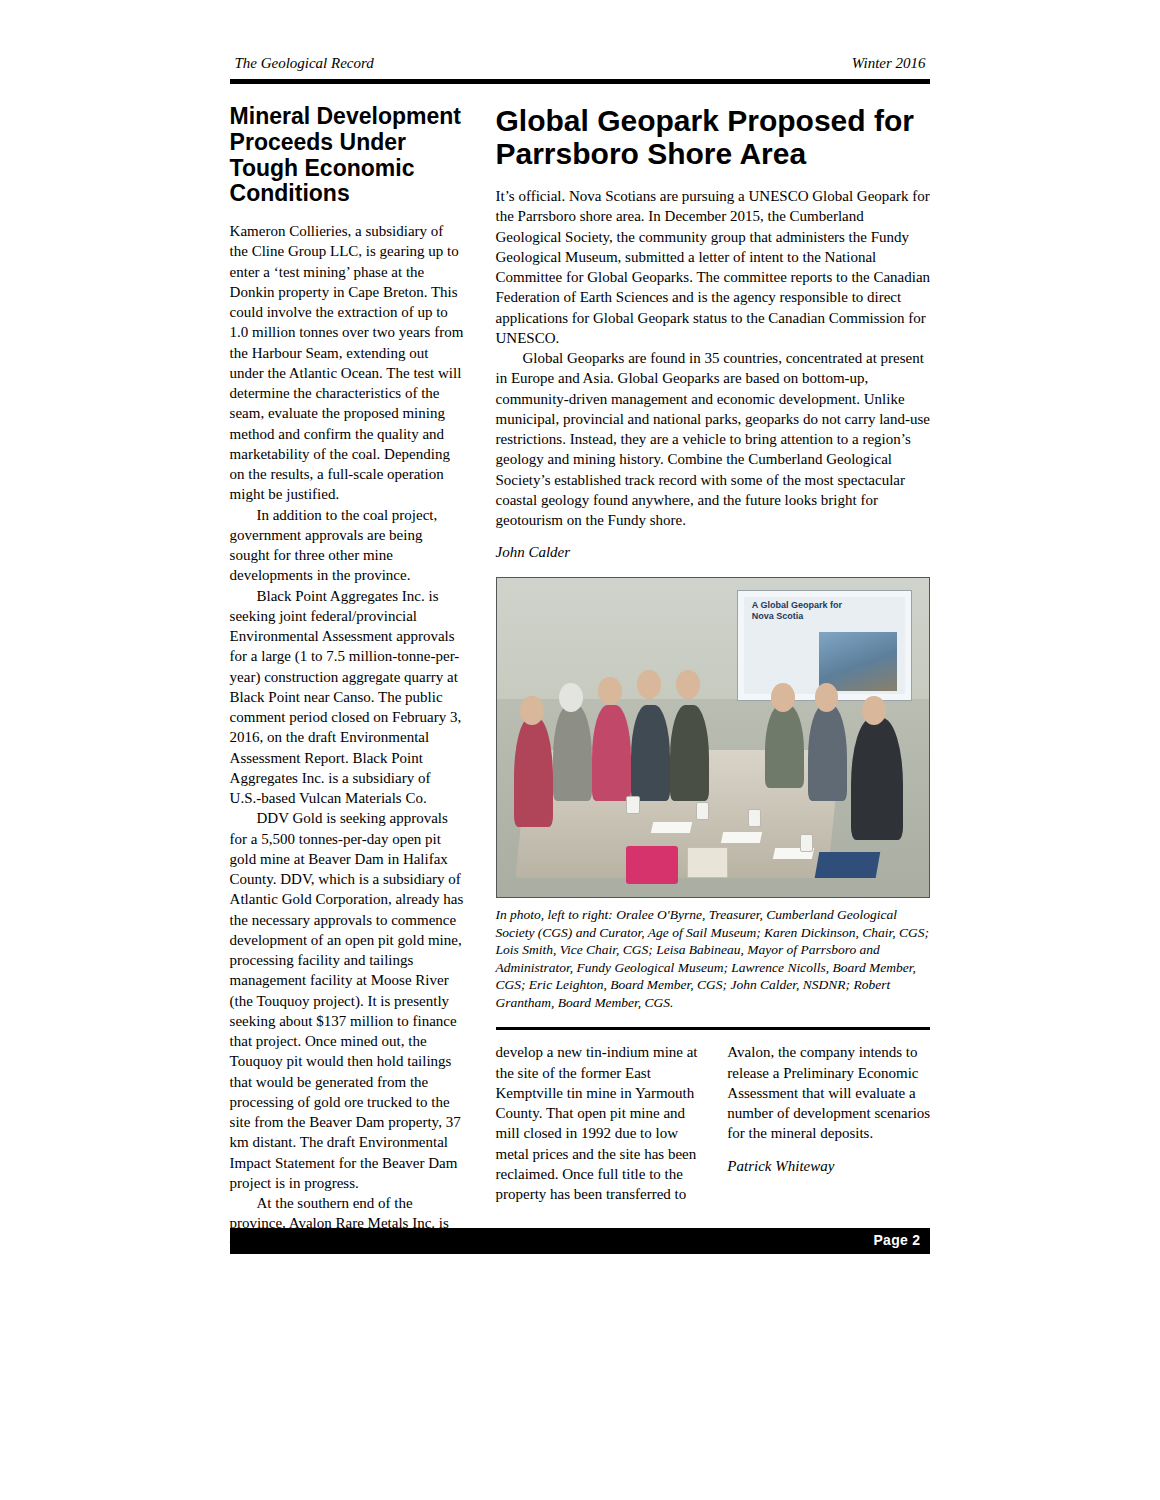The Geological Record Winter 2016
Mineral Development Proceeds Under Tough Economic Conditions
Kameron Collieries, a subsidiary of the Cline Group LLC, is gearing up to enter a ‘test mining’ phase at the Donkin property in Cape Breton. This could involve the extraction of up to 1.0 million tonnes over two years from the Harbour Seam, extending out under the Atlantic Ocean. The test will determine the characteristics of the seam, evaluate the proposed mining method and confirm the quality and marketability of the coal. Depending on the results, a full-scale operation might be justified.
In addition to the coal project, government approvals are being sought for three other mine developments in the province.
Black Point Aggregates Inc. is seeking joint federal/provincial Environmental Assessment approvals for a large (1 to 7.5 million-tonne-per-year) construction aggregate quarry at Black Point near Canso. The public comment period closed on February 3, 2016, on the draft Environmental Assessment Report. Black Point Aggregates Inc. is a subsidiary of U.S.-based Vulcan Materials Co.
DDV Gold is seeking approvals for a 5,500 tonnes-per-day open pit gold mine at Beaver Dam in Halifax County. DDV, which is a subsidiary of Atlantic Gold Corporation, already has the necessary approvals to commence development of an open pit gold mine, processing facility and tailings management facility at Moose River (the Touquoy project). It is presently seeking about $137 million to finance that project. Once mined out, the Touquoy pit would then hold tailings that would be generated from the processing of gold ore trucked to the site from the Beaver Dam property, 37 km distant. The draft Environmental Impact Statement for the Beaver Dam project is in progress.
At the southern end of the province, Avalon Rare Metals Inc. is working to
Global Geopark Proposed for Parrsboro Shore Area
It’s official. Nova Scotians are pursuing a UNESCO Global Geopark for the Parrsboro shore area. In December 2015, the Cumberland Geological Society, the community group that administers the Fundy Geological Museum, submitted a letter of intent to the National Committee for Global Geoparks. The committee reports to the Canadian Federation of Earth Sciences and is the agency responsible to direct applications for Global Geopark status to the Canadian Commission for UNESCO.
Global Geoparks are found in 35 countries, concentrated at present in Europe and Asia. Global Geoparks are based on bottom-up, community-driven management and economic development. Unlike municipal, provincial and national parks, geoparks do not carry land-use restrictions. Instead, they are a vehicle to bring attention to a region’s geology and mining history. Combine the Cumberland Geological Society’s established track record with some of the most spectacular coastal geology found anywhere, and the future looks bright for geotourism on the Fundy shore.
John Calder
A Global Geopark for
Nova Scotia
In photo, left to right: Oralee O'Byrne, Treasurer, Cumberland Geological Society (CGS) and Curator, Age of Sail Museum; Karen Dickinson, Chair, CGS; Lois Smith, Vice Chair, CGS; Leisa Babineau, Mayor of Parrsboro and Administrator, Fundy Geological Museum; Lawrence Nicolls, Board Member, CGS; Eric Leighton, Board Member, CGS; John Calder, NSDNR; Robert Grantham, Board Member, CGS.
develop a new tin-indium mine at the site of the former East Kemptville tin mine in Yarmouth County. That open pit mine and mill closed in 1992 due to low metal prices and the site has been reclaimed. Once full title to the property has been transferred to
Avalon, the company intends to release a Preliminary Economic Assessment that will evaluate a number of development scenarios for the mineral deposits.
Patrick Whiteway
Page 2